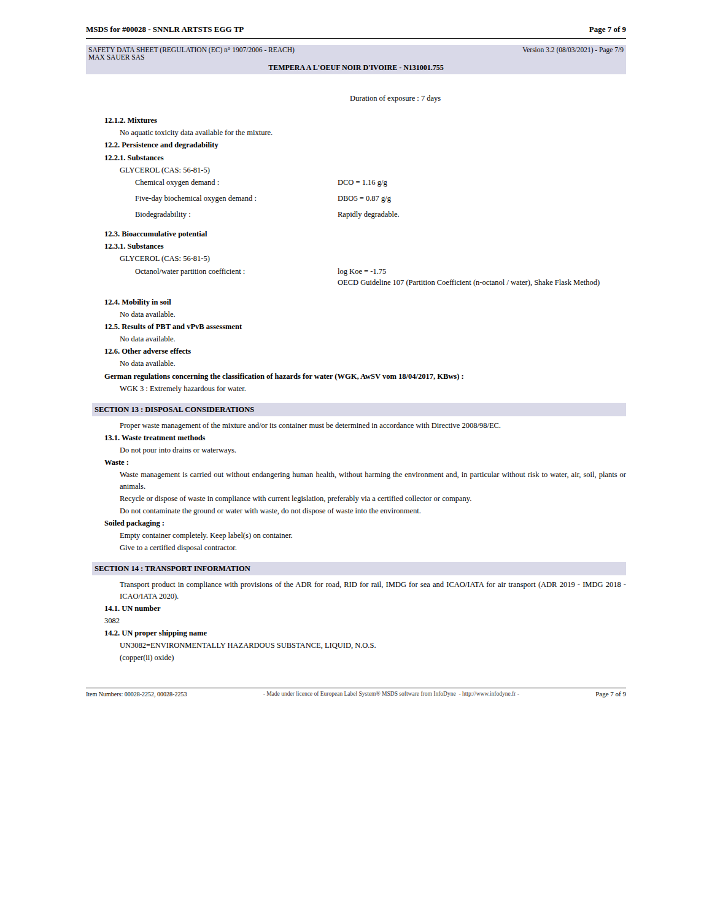MSDS for #00028 - SNNLR ARTSTS EGG TP
Page 7 of 9
SAFETY DATA SHEET (REGULATION (EC) n° 1907/2006 - REACH) Version 3.2 (08/03/2021) - Page 7/9
MAX SAUER SAS
TEMPERA A L'OEUF NOIR D'IVOIRE - N131001.755
Duration of exposure : 7 days
12.1.2. Mixtures
No aquatic toxicity data available for the mixture.
12.2. Persistence and degradability
12.2.1. Substances
GLYCEROL (CAS: 56-81-5)
Chemical oxygen demand :
DCO = 1.16 g/g
Five-day biochemical oxygen demand :
DBO5 = 0.87 g/g
Biodegradability :
Rapidly degradable.
12.3. Bioaccumulative potential
12.3.1. Substances
GLYCEROL (CAS: 56-81-5)
Octanol/water partition coefficient :
log Koe = -1.75
OECD Guideline 107 (Partition Coefficient (n-octanol / water), Shake Flask Method)
12.4. Mobility in soil
No data available.
12.5. Results of PBT and vPvB assessment
No data available.
12.6. Other adverse effects
No data available.
German regulations concerning the classification of hazards for water (WGK, AwSV vom 18/04/2017, KBws) :
WGK 3 : Extremely hazardous for water.
SECTION 13 : DISPOSAL CONSIDERATIONS
Proper waste management of the mixture and/or its container must be determined in accordance with Directive 2008/98/EC.
13.1. Waste treatment methods
Do not pour into drains or waterways.
Waste :
Waste management is carried out without endangering human health, without harming the environment and, in particular without risk to water, air, soil, plants or animals.
Recycle or dispose of waste in compliance with current legislation, preferably via a certified collector or company.
Do not contaminate the ground or water with waste, do not dispose of waste into the environment.
Soiled packaging :
Empty container completely. Keep label(s) on container.
Give to a certified disposal contractor.
SECTION 14 : TRANSPORT INFORMATION
Transport product in compliance with provisions of the ADR for road, RID for rail, IMDG for sea and ICAO/IATA for air transport (ADR 2019 - IMDG 2018 - ICAO/IATA 2020).
14.1. UN number
3082
14.2. UN proper shipping name
UN3082=ENVIRONMENTALLY HAZARDOUS SUBSTANCE, LIQUID, N.O.S.
(copper(ii) oxide)
Item Numbers: 00028-2252, 00028-2253
- Made under licence of European Label System® MSDS software from InfoDyne - http://www.infodyne.fr -
Page 7 of 9